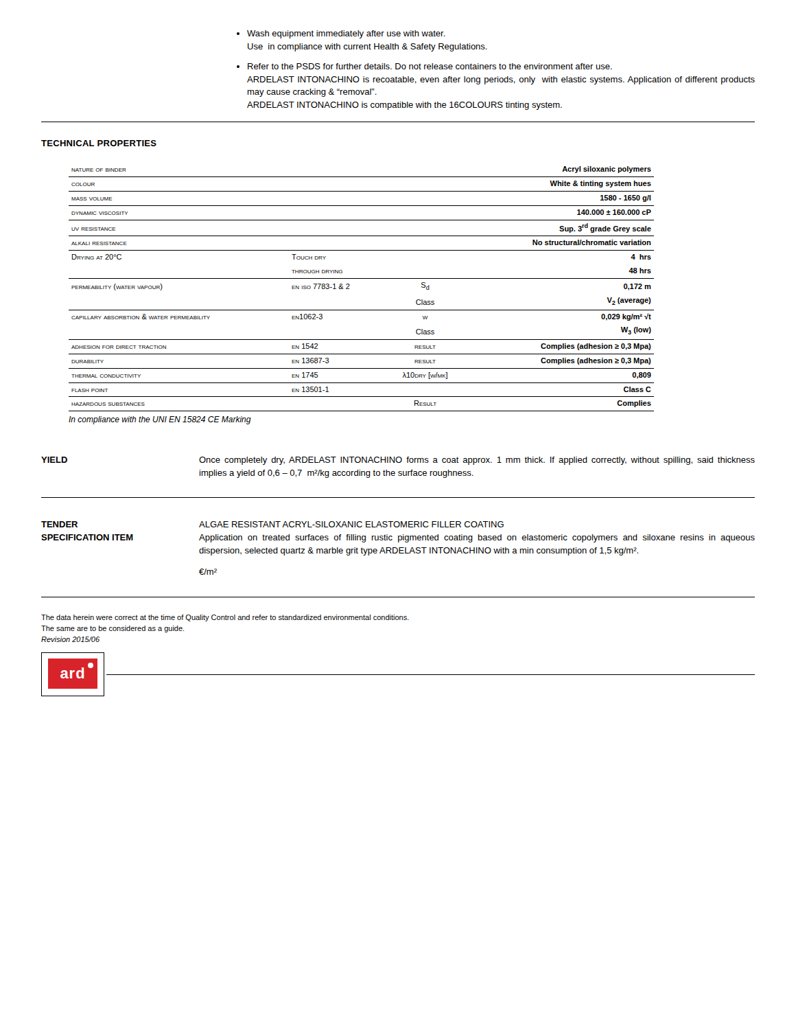Wash equipment immediately after use with water.
Use in compliance with current Health & Safety Regulations.
Refer to the PSDS for further details. Do not release containers to the environment after use.
ARDELAST INTONACHINO is recoatable, even after long periods, only with elastic systems. Application of different products may cause cracking & “removal”.
ARDELAST INTONACHINO is compatible with the 16COLOURS tinting system.
TECHNICAL PROPERTIES
| NATURE OF BINDER | | | Acryl siloxanic polymers |
| COLOUR | | | White & tinting system hues |
| MASS VOLUME | | | 1580 - 1650 g/l |
| DYNAMIC VISCOSITY | | | 140.000 ± 160.000 cP |
| UV RESISTANCE | | | Sup. 3 rd grade Grey scale |
| ALKALI RESISTANCE | | | No structural/chromatic variation |
| D RYING AT 20°C | T OUCH DRY | | 4 hrs |
| | THROUGH DRYING | | 48 hrs |
| PERMEABILITY (WATER VAPOUR) | EN ISO 7783-1 & 2 | S d | 0,172 m |
| | | Class | V 2 (average) |
| CAPILLARY ABSORBTION & WATER PERMEABILITY | EN1062-3 | W | 0,029 kg/m² √t |
| | | Class | W 3 (low) |
| ADHESION FOR DIRECT TRACTION | EN 1542 | RESULT | Complies (adhesion ≥ 0,3 Mpa) |
| DURABILITY | EN 13687-3 | RESULT | Complies (adhesion ≥ 0,3 Mpa) |
| THERMAL CONDUCTIVITY | EN 1745 | λ10 DRY [ W/MK ] | 0,809 |
| FLASH POINT | EN 13501-1 | | Class C |
| HAZARDOUS SUBSTANCES | | R ESULT | Complies |
In compliance with the UNI EN 15824 CE Marking
YIELD
Once completely dry, ARDELAST INTONACHINO forms a coat approx. 1 mm thick. If applied correctly, without spilling, said thickness implies a yield of 0,6 – 0,7 m²/kg according to the surface roughness.
TENDER
SPECIFICATION ITEM
ALGAE RESISTANT ACRYL-SILOXANIC ELASTOMERIC FILLER COATING
Application on treated surfaces of filling rustic pigmented coating based on elastomeric copolymers and siloxane resins in aqueous dispersion, selected quartz & marble grit type ARDELAST INTONACHINO with a min consumption of 1,5 kg/m².
€/m²
The data herein were correct at the time of Quality Control and refer to standardized environmental conditions.
The same are to be considered as a guide.
Revision 2015/06
ard